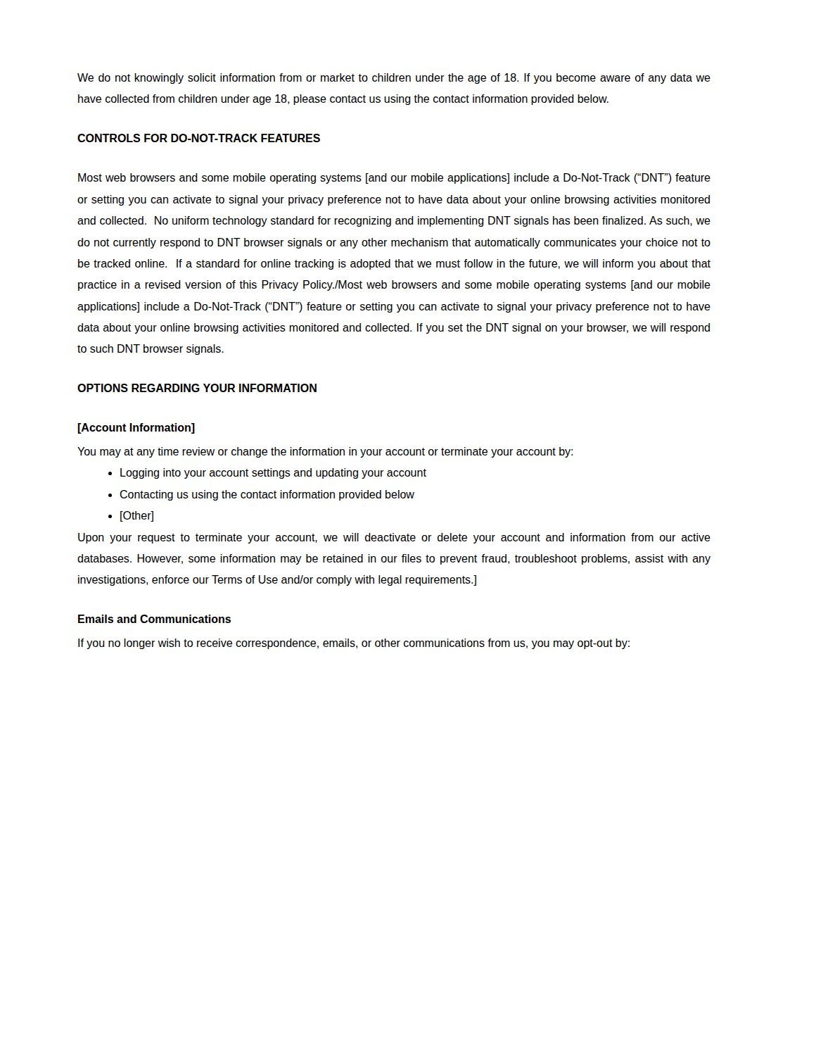We do not knowingly solicit information from or market to children under the age of 18. If you become aware of any data we have collected from children under age 18, please contact us using the contact information provided below.
Controls for Do-Not-Track Features
Most web browsers and some mobile operating systems [and our mobile applications] include a Do-Not-Track (“DNT”) feature or setting you can activate to signal your privacy preference not to have data about your online browsing activities monitored and collected. No uniform technology standard for recognizing and implementing DNT signals has been finalized. As such, we do not currently respond to DNT browser signals or any other mechanism that automatically communicates your choice not to be tracked online. If a standard for online tracking is adopted that we must follow in the future, we will inform you about that practice in a revised version of this Privacy Policy./Most web browsers and some mobile operating systems [and our mobile applications] include a Do-Not-Track (“DNT”) feature or setting you can activate to signal your privacy preference not to have data about your online browsing activities monitored and collected. If you set the DNT signal on your browser, we will respond to such DNT browser signals.
Options Regarding Your Information
[Account Information]
You may at any time review or change the information in your account or terminate your account by:
Logging into your account settings and updating your account
Contacting us using the contact information provided below
[Other]
Upon your request to terminate your account, we will deactivate or delete your account and information from our active databases. However, some information may be retained in our files to prevent fraud, troubleshoot problems, assist with any investigations, enforce our Terms of Use and/or comply with legal requirements.]
Emails and Communications
If you no longer wish to receive correspondence, emails, or other communications from us, you may opt-out by: